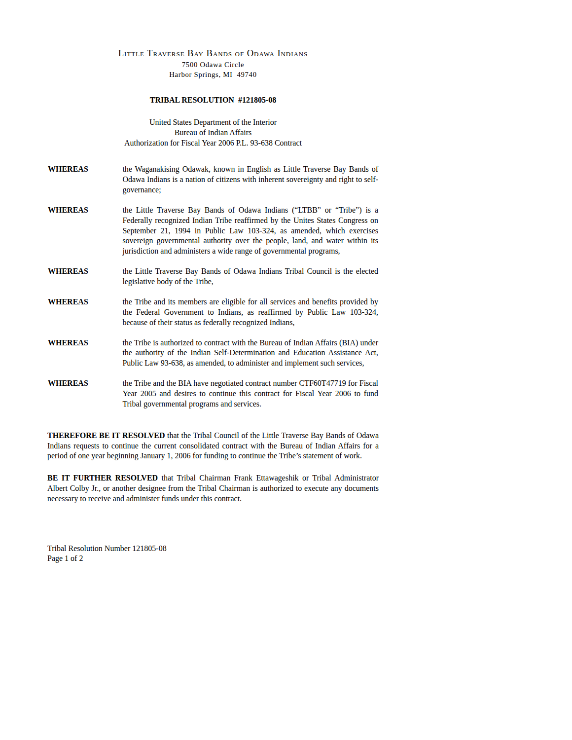Little Traverse Bay Bands of Odawa Indians
7500 Odawa Circle
Harbor Springs, MI 49740
TRIBAL RESOLUTION #121805-08
United States Department of the Interior
Bureau of Indian Affairs
Authorization for Fiscal Year 2006 P.L. 93-638 Contract
| WHEREAS | the Waganakising Odawak, known in English as Little Traverse Bay Bands of Odawa Indians is a nation of citizens with inherent sovereignty and right to self-governance; |
| WHEREAS | the Little Traverse Bay Bands of Odawa Indians (“LTBB” or “Tribe”) is a Federally recognized Indian Tribe reaffirmed by the Unites States Congress on September 21, 1994 in Public Law 103-324, as amended, which exercises sovereign governmental authority over the people, land, and water within its jurisdiction and administers a wide range of governmental programs, |
| WHEREAS | the Little Traverse Bay Bands of Odawa Indians Tribal Council is the elected legislative body of the Tribe, |
| WHEREAS | the Tribe and its members are eligible for all services and benefits provided by the Federal Government to Indians, as reaffirmed by Public Law 103-324, because of their status as federally recognized Indians, |
| WHEREAS | the Tribe is authorized to contract with the Bureau of Indian Affairs (BIA) under the authority of the Indian Self-Determination and Education Assistance Act, Public Law 93-638, as amended, to administer and implement such services, |
| WHEREAS | the Tribe and the BIA have negotiated contract number CTF60T47719 for Fiscal Year 2005 and desires to continue this contract for Fiscal Year 2006 to fund Tribal governmental programs and services. |
THEREFORE BE IT RESOLVED that the Tribal Council of the Little Traverse Bay Bands of Odawa Indians requests to continue the current consolidated contract with the Bureau of Indian Affairs for a period of one year beginning January 1, 2006 for funding to continue the Tribe’s statement of work.
BE IT FURTHER RESOLVED that Tribal Chairman Frank Ettawageshik or Tribal Administrator Albert Colby Jr., or another designee from the Tribal Chairman is authorized to execute any documents necessary to receive and administer funds under this contract.
Tribal Resolution Number 121805-08
Page 1 of 2